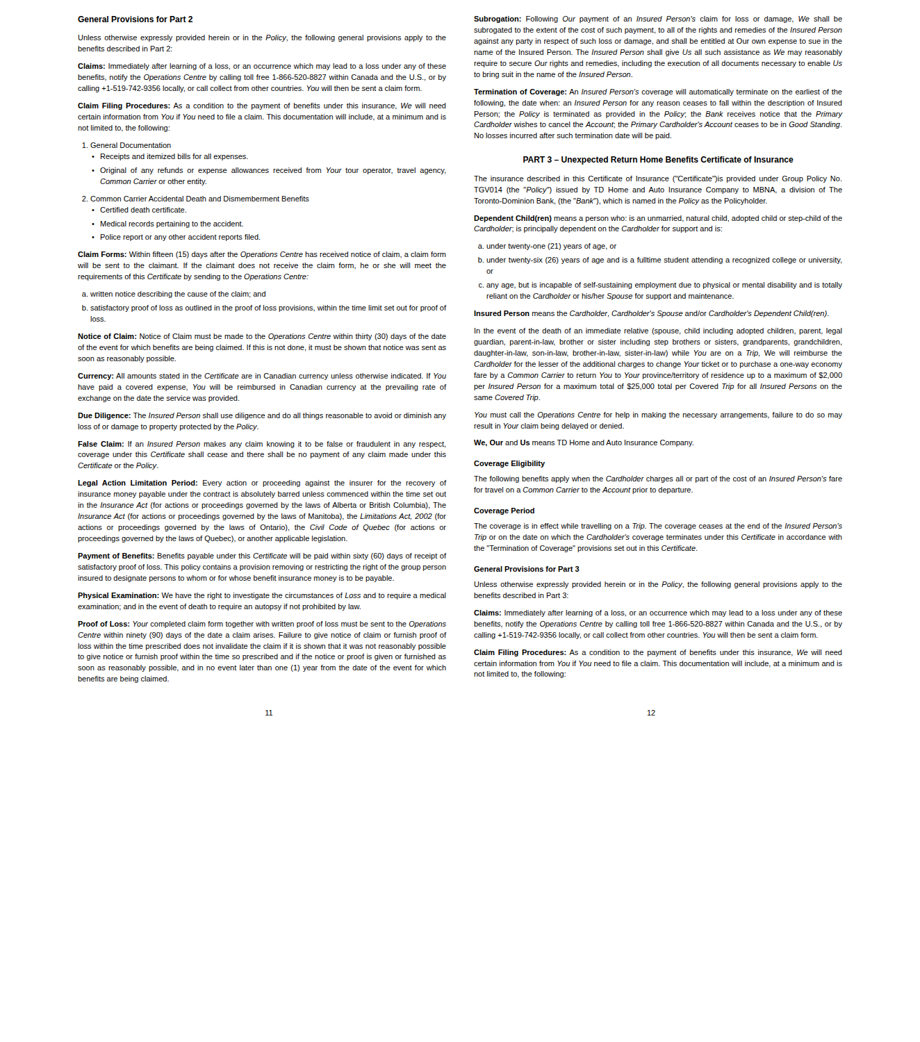General Provisions for Part 2
Unless otherwise expressly provided herein or in the Policy, the following general provisions apply to the benefits described in Part 2:
Claims: Immediately after learning of a loss, or an occurrence which may lead to a loss under any of these benefits, notify the Operations Centre by calling toll free 1-866-520-8827 within Canada and the U.S., or by calling +1-519-742-9356 locally, or call collect from other countries. You will then be sent a claim form.
Claim Filing Procedures: As a condition to the payment of benefits under this insurance, We will need certain information from You if You need to file a claim. This documentation will include, at a minimum and is not limited to, the following:
General Documentation
Receipts and itemized bills for all expenses.
Original of any refunds or expense allowances received from Your tour operator, travel agency, Common Carrier or other entity.
Common Carrier Accidental Death and Dismemberment Benefits
Certified death certificate.
Medical records pertaining to the accident.
Police report or any other accident reports filed.
Claim Forms: Within fifteen (15) days after the Operations Centre has received notice of claim, a claim form will be sent to the claimant. If the claimant does not receive the claim form, he or she will meet the requirements of this Certificate by sending to the Operations Centre:
written notice describing the cause of the claim; and
satisfactory proof of loss as outlined in the proof of loss provisions, within the time limit set out for proof of loss.
Notice of Claim: Notice of Claim must be made to the Operations Centre within thirty (30) days of the date of the event for which benefits are being claimed. If this is not done, it must be shown that notice was sent as soon as reasonably possible.
Currency: All amounts stated in the Certificate are in Canadian currency unless otherwise indicated. If You have paid a covered expense, You will be reimbursed in Canadian currency at the prevailing rate of exchange on the date the service was provided.
Due Diligence: The Insured Person shall use diligence and do all things reasonable to avoid or diminish any loss of or damage to property protected by the Policy.
False Claim: If an Insured Person makes any claim knowing it to be false or fraudulent in any respect, coverage under this Certificate shall cease and there shall be no payment of any claim made under this Certificate or the Policy.
Legal Action Limitation Period: Every action or proceeding against the insurer for the recovery of insurance money payable under the contract is absolutely barred unless commenced within the time set out in the Insurance Act (for actions or proceedings governed by the laws of Alberta or British Columbia), The Insurance Act (for actions or proceedings governed by the laws of Manitoba), the Limitations Act, 2002 (for actions or proceedings governed by the laws of Ontario), the Civil Code of Quebec (for actions or proceedings governed by the laws of Quebec), or another applicable legislation.
Payment of Benefits: Benefits payable under this Certificate will be paid within sixty (60) days of receipt of satisfactory proof of loss. This policy contains a provision removing or restricting the right of the group person insured to designate persons to whom or for whose benefit insurance money is to be payable.
Physical Examination: We have the right to investigate the circumstances of Loss and to require a medical examination; and in the event of death to require an autopsy if not prohibited by law.
Proof of Loss: Your completed claim form together with written proof of loss must be sent to the Operations Centre within ninety (90) days of the date a claim arises. Failure to give notice of claim or furnish proof of loss within the time prescribed does not invalidate the claim if it is shown that it was not reasonably possible to give notice or furnish proof within the time so prescribed and if the notice or proof is given or furnished as soon as reasonably possible, and in no event later than one (1) year from the date of the event for which benefits are being claimed.
Subrogation: Following Our payment of an Insured Person's claim for loss or damage, We shall be subrogated to the extent of the cost of such payment, to all of the rights and remedies of the Insured Person against any party in respect of such loss or damage, and shall be entitled at Our own expense to sue in the name of the Insured Person. The Insured Person shall give Us all such assistance as We may reasonably require to secure Our rights and remedies, including the execution of all documents necessary to enable Us to bring suit in the name of the Insured Person.
Termination of Coverage: An Insured Person's coverage will automatically terminate on the earliest of the following, the date when: an Insured Person for any reason ceases to fall within the description of Insured Person; the Policy is terminated as provided in the Policy; the Bank receives notice that the Primary Cardholder wishes to cancel the Account; the Primary Cardholder's Account ceases to be in Good Standing. No losses incurred after such termination date will be paid.
PART 3 – Unexpected Return Home Benefits Certificate of Insurance
The insurance described in this Certificate of Insurance ("Certificate")is provided under Group Policy No. TGV014 (the "Policy") issued by TD Home and Auto Insurance Company to MBNA, a division of The Toronto-Dominion Bank, (the "Bank"), which is named in the Policy as the Policyholder.
Dependent Child(ren) means a person who: is an unmarried, natural child, adopted child or step-child of the Cardholder; is principally dependent on the Cardholder for support and is:
under twenty-one (21) years of age, or
under twenty-six (26) years of age and is a fulltime student attending a recognized college or university, or
any age, but is incapable of self-sustaining employment due to physical or mental disability and is totally reliant on the Cardholder or his/her Spouse for support and maintenance.
Insured Person means the Cardholder, Cardholder's Spouse and/or Cardholder's Dependent Child(ren).
In the event of the death of an immediate relative (spouse, child including adopted children, parent, legal guardian, parent-in-law, brother or sister including step brothers or sisters, grandparents, grandchildren, daughter-in-law, son-in-law, brother-in-law, sister-in-law) while You are on a Trip, We will reimburse the Cardholder for the lesser of the additional charges to change Your ticket or to purchase a one-way economy fare by a Common Carrier to return You to Your province/territory of residence up to a maximum of $2,000 per Insured Person for a maximum total of $25,000 total per Covered Trip for all Insured Persons on the same Covered Trip.
You must call the Operations Centre for help in making the necessary arrangements, failure to do so may result in Your claim being delayed or denied.
We, Our and Us means TD Home and Auto Insurance Company.
Coverage Eligibility
The following benefits apply when the Cardholder charges all or part of the cost of an Insured Person's fare for travel on a Common Carrier to the Account prior to departure.
Coverage Period
The coverage is in effect while travelling on a Trip. The coverage ceases at the end of the Insured Person's Trip or on the date on which the Cardholder's coverage terminates under this Certificate in accordance with the "Termination of Coverage" provisions set out in this Certificate.
General Provisions for Part 3
Unless otherwise expressly provided herein or in the Policy, the following general provisions apply to the benefits described in Part 3:
Claims: Immediately after learning of a loss, or an occurrence which may lead to a loss under any of these benefits, notify the Operations Centre by calling toll free 1-866-520-8827 within Canada and the U.S., or by calling +1-519-742-9356 locally, or call collect from other countries. You will then be sent a claim form.
Claim Filing Procedures: As a condition to the payment of benefits under this insurance, We will need certain information from You if You need to file a claim. This documentation will include, at a minimum and is not limited to, the following:
11 12